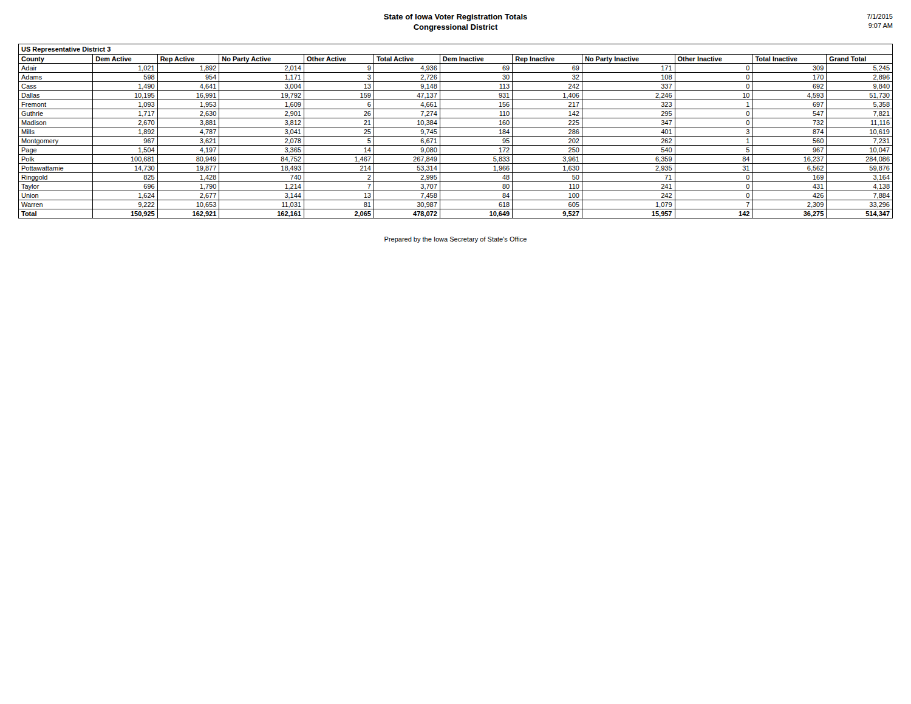7/1/2015
9:07 AM
State of Iowa Voter Registration Totals
Congressional District
US Representative District 3
| County | Dem Active | Rep Active | No Party Active | Other Active | Total Active | Dem Inactive | Rep Inactive | No Party Inactive | Other Inactive | Total Inactive | Grand Total |
| --- | --- | --- | --- | --- | --- | --- | --- | --- | --- | --- | --- |
| Adair | 1,021 | 1,892 | 2,014 | 9 | 4,936 | 69 | 69 | 171 | 0 | 309 | 5,245 |
| Adams | 598 | 954 | 1,171 | 3 | 2,726 | 30 | 32 | 108 | 0 | 170 | 2,896 |
| Cass | 1,490 | 4,641 | 3,004 | 13 | 9,148 | 113 | 242 | 337 | 0 | 692 | 9,840 |
| Dallas | 10,195 | 16,991 | 19,792 | 159 | 47,137 | 931 | 1,406 | 2,246 | 10 | 4,593 | 51,730 |
| Fremont | 1,093 | 1,953 | 1,609 | 6 | 4,661 | 156 | 217 | 323 | 1 | 697 | 5,358 |
| Guthrie | 1,717 | 2,630 | 2,901 | 26 | 7,274 | 110 | 142 | 295 | 0 | 547 | 7,821 |
| Madison | 2,670 | 3,881 | 3,812 | 21 | 10,384 | 160 | 225 | 347 | 0 | 732 | 11,116 |
| Mills | 1,892 | 4,787 | 3,041 | 25 | 9,745 | 184 | 286 | 401 | 3 | 874 | 10,619 |
| Montgomery | 967 | 3,621 | 2,078 | 5 | 6,671 | 95 | 202 | 262 | 1 | 560 | 7,231 |
| Page | 1,504 | 4,197 | 3,365 | 14 | 9,080 | 172 | 250 | 540 | 5 | 967 | 10,047 |
| Polk | 100,681 | 80,949 | 84,752 | 1,467 | 267,849 | 5,833 | 3,961 | 6,359 | 84 | 16,237 | 284,086 |
| Pottawattamie | 14,730 | 19,877 | 18,493 | 214 | 53,314 | 1,966 | 1,630 | 2,935 | 31 | 6,562 | 59,876 |
| Ringgold | 825 | 1,428 | 740 | 2 | 2,995 | 48 | 50 | 71 | 0 | 169 | 3,164 |
| Taylor | 696 | 1,790 | 1,214 | 7 | 3,707 | 80 | 110 | 241 | 0 | 431 | 4,138 |
| Union | 1,624 | 2,677 | 3,144 | 13 | 7,458 | 84 | 100 | 242 | 0 | 426 | 7,884 |
| Warren | 9,222 | 10,653 | 11,031 | 81 | 30,987 | 618 | 605 | 1,079 | 7 | 2,309 | 33,296 |
| Total | 150,925 | 162,921 | 162,161 | 2,065 | 478,072 | 10,649 | 9,527 | 15,957 | 142 | 36,275 | 514,347 |
Prepared by the Iowa Secretary of State's Office